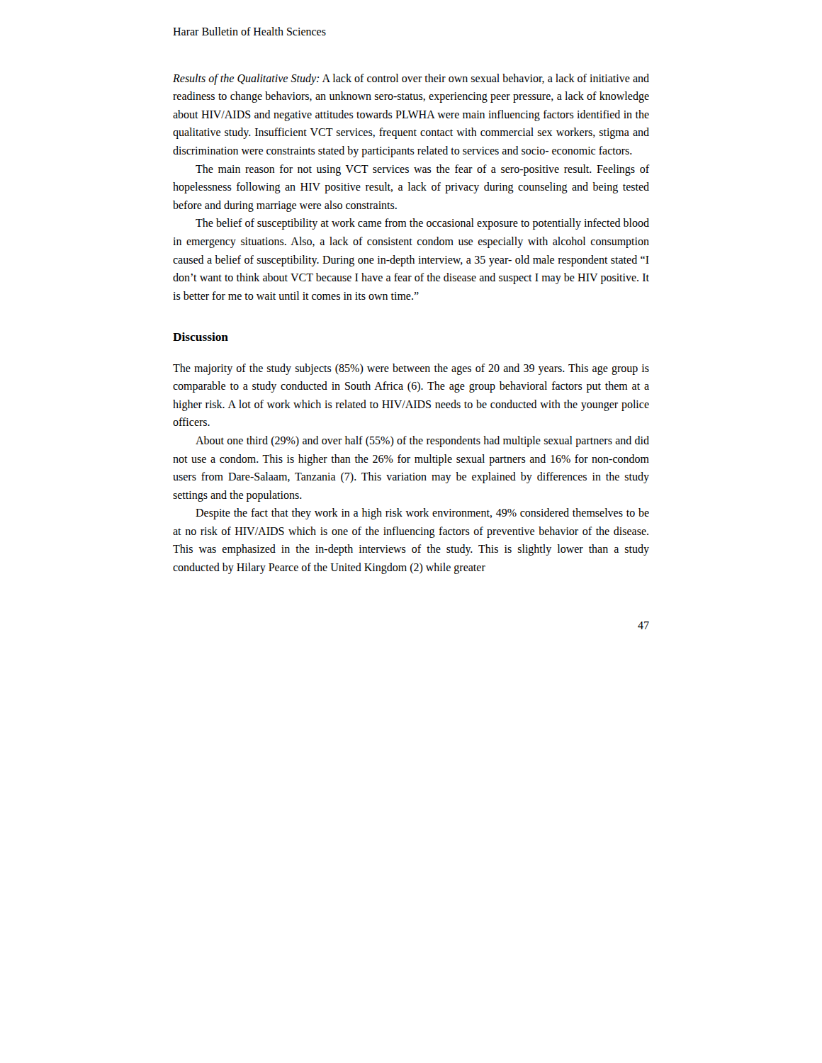Harar Bulletin of Health Sciences
Results of the Qualitative Study: A lack of control over their own sexual behavior, a lack of initiative and readiness to change behaviors, an unknown sero-status, experiencing peer pressure, a lack of knowledge about HIV/AIDS and negative attitudes towards PLWHA were main influencing factors identified in the qualitative study. Insufficient VCT services, frequent contact with commercial sex workers, stigma and discrimination were constraints stated by participants related to services and socio- economic factors.
The main reason for not using VCT services was the fear of a sero-positive result. Feelings of hopelessness following an HIV positive result, a lack of privacy during counseling and being tested before and during marriage were also constraints.
The belief of susceptibility at work came from the occasional exposure to potentially infected blood in emergency situations. Also, a lack of consistent condom use especially with alcohol consumption caused a belief of susceptibility. During one in-depth interview, a 35 year- old male respondent stated “I don’t want to think about VCT because I have a fear of the disease and suspect I may be HIV positive. It is better for me to wait until it comes in its own time.”
Discussion
The majority of the study subjects (85%) were between the ages of 20 and 39 years. This age group is comparable to a study conducted in South Africa (6). The age group behavioral factors put them at a higher risk. A lot of work which is related to HIV/AIDS needs to be conducted with the younger police officers.
About one third (29%) and over half (55%) of the respondents had multiple sexual partners and did not use a condom. This is higher than the 26% for multiple sexual partners and 16% for non-condom users from Dare-Salaam, Tanzania (7). This variation may be explained by differences in the study settings and the populations.
Despite the fact that they work in a high risk work environment, 49% considered themselves to be at no risk of HIV/AIDS which is one of the influencing factors of preventive behavior of the disease. This was emphasized in the in-depth interviews of the study. This is slightly lower than a study conducted by Hilary Pearce of the United Kingdom (2) while greater
47